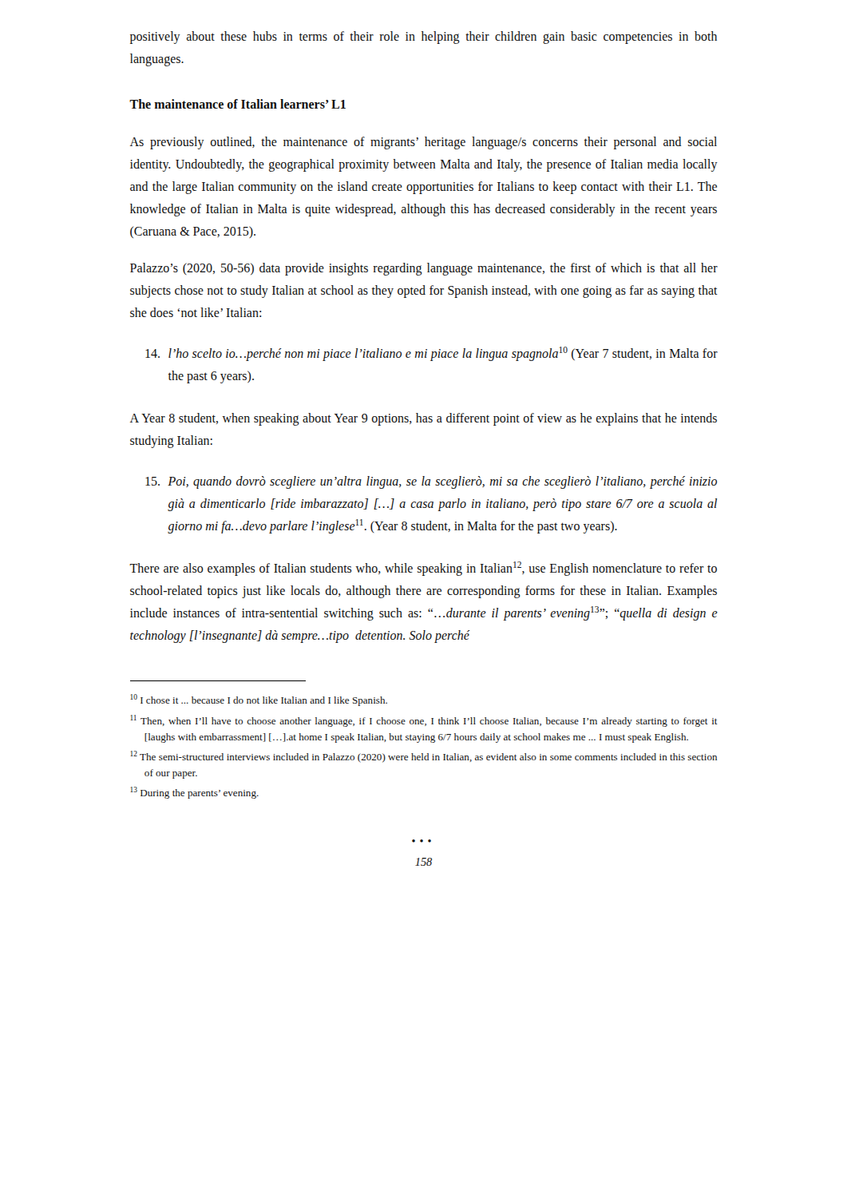positively about these hubs in terms of their role in helping their children gain basic competencies in both languages.
The maintenance of Italian learners’ L1
As previously outlined, the maintenance of migrants’ heritage language/s concerns their personal and social identity. Undoubtedly, the geographical proximity between Malta and Italy, the presence of Italian media locally and the large Italian community on the island create opportunities for Italians to keep contact with their L1. The knowledge of Italian in Malta is quite widespread, although this has decreased considerably in the recent years (Caruana & Pace, 2015).
Palazzo’s (2020, 50-56) data provide insights regarding language maintenance, the first of which is that all her subjects chose not to study Italian at school as they opted for Spanish instead, with one going as far as saying that she does ‘not like’ Italian:
14. l’ho scelto io…perché non mi piace l’italiano e mi piace la lingua spagnola10 (Year 7 student, in Malta for the past 6 years).
A Year 8 student, when speaking about Year 9 options, has a different point of view as he explains that he intends studying Italian:
15. Poi, quando dovrò scegliere un’altra lingua, se la sceglierò, mi sa che sceglierò l’italiano, perché inizio già a dimenticarlo [ride imbarazzato] […] a casa parlo in italiano, però tipo stare 6/7 ore a scuola al giorno mi fa…devo parlare l’inglese11. (Year 8 student, in Malta for the past two years).
There are also examples of Italian students who, while speaking in Italian12, use English nomenclature to refer to school-related topics just like locals do, although there are corresponding forms for these in Italian. Examples include instances of intra-sentential switching such as: “…durante il parents’ evening13”; “quella di design e technology [l’insegnante] dà sempre…tipo detention. Solo perché
10 I chose it ... because I do not like Italian and I like Spanish.
11 Then, when I’ll have to choose another language, if I choose one, I think I’ll choose Italian, because I’m already starting to forget it [laughs with embarrassment] […].at home I speak Italian, but staying 6/7 hours daily at school makes me ... I must speak English.
12 The semi-structured interviews included in Palazzo (2020) were held in Italian, as evident also in some comments included in this section of our paper.
13 During the parents’ evening.
••• 158